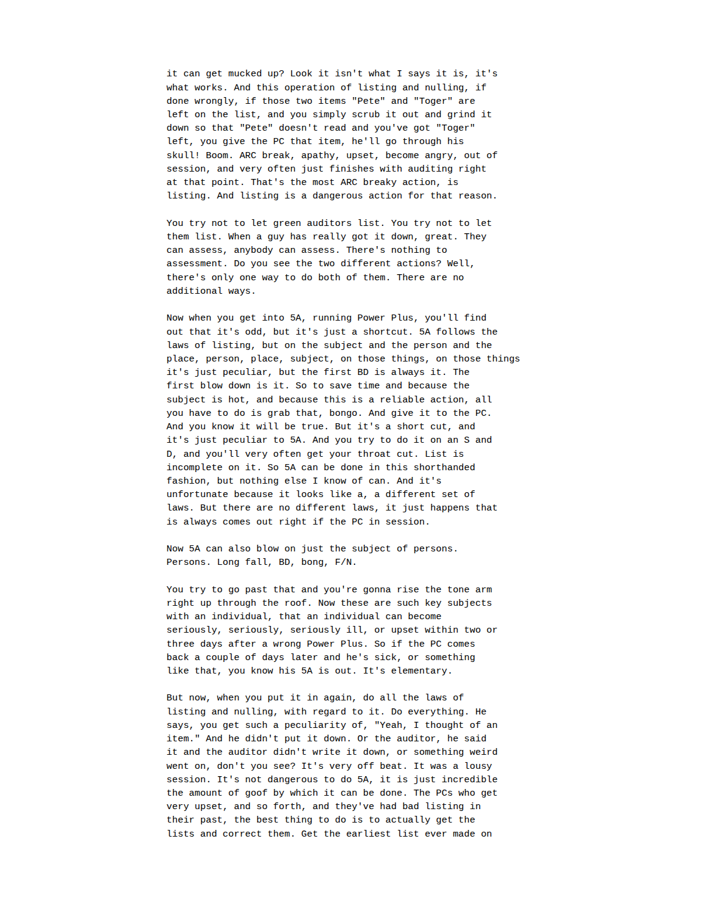it can get mucked up? Look it isn't what I says it is, it's what works. And this operation of listing and nulling, if done wrongly, if those two items "Pete" and "Toger" are left on the list, and you simply scrub it out and grind it down so that "Pete" doesn't read and you've got "Toger" left, you give the PC that item, he'll go through his skull! Boom. ARC break, apathy, upset, become angry, out of session, and very often just finishes with auditing right at that point. That's the most ARC breaky action, is listing. And listing is a dangerous action for that reason.
You try not to let green auditors list. You try not to let them list. When a guy has really got it down, great. They can assess, anybody can assess. There's nothing to assessment. Do you see the two different actions? Well, there's only one way to do both of them. There are no additional ways.
Now when you get into 5A, running Power Plus, you'll find out that it's odd, but it's just a shortcut. 5A follows the laws of listing, but on the subject and the person and the place, person, place, subject, on those things, on those things it's just peculiar, but the first BD is always it. The first blow down is it. So to save time and because the subject is hot, and because this is a reliable action, all you have to do is grab that, bongo. And give it to the PC. And you know it will be true. But it's a short cut, and it's just peculiar to 5A. And you try to do it on an S and D, and you'll very often get your throat cut. List is incomplete on it. So 5A can be done in this shorthanded fashion, but nothing else I know of can. And it's unfortunate because it looks like a, a different set of laws. But there are no different laws, it just happens that is always comes out right if the PC in session.
Now 5A can also blow on just the subject of persons. Persons. Long fall, BD, bong, F/N.
You try to go past that and you're gonna rise the tone arm right up through the roof. Now these are such key subjects with an individual, that an individual can become seriously, seriously, seriously ill, or upset within two or three days after a wrong Power Plus. So if the PC comes back a couple of days later and he's sick, or something like that, you know his 5A is out. It's elementary.
But now, when you put it in again, do all the laws of listing and nulling, with regard to it. Do everything. He says, you get such a peculiarity of, "Yeah, I thought of an item." And he didn't put it down. Or the auditor, he said it and the auditor didn't write it down, or something weird went on, don't you see? It's very off beat. It was a lousy session. It's not dangerous to do 5A, it is just incredible the amount of goof by which it can be done. The PCs who get very upset, and so forth, and they've had bad listing in their past, the best thing to do is to actually get the lists and correct them. Get the earliest list ever made on